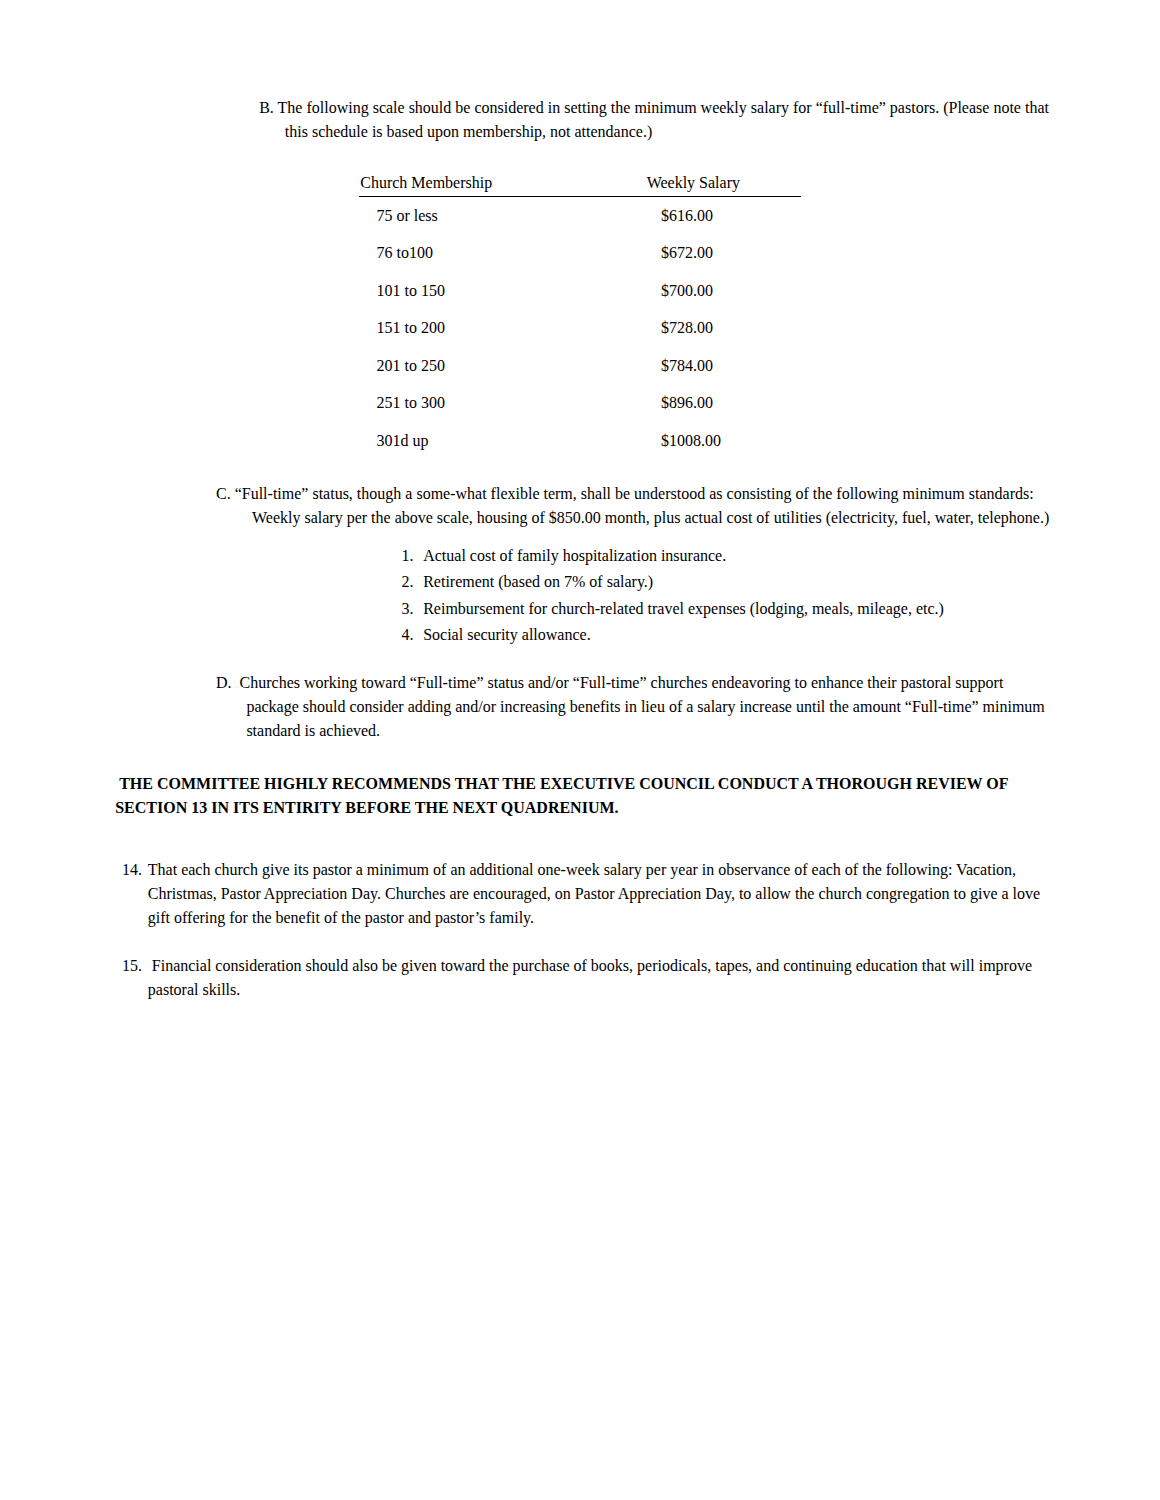B. The following scale should be considered in setting the minimum weekly salary for “full-time” pastors. (Please note that this schedule is based upon membership, not attendance.)
| Church Membership | Weekly Salary |
| --- | --- |
| 75 or less | $616.00 |
| 76 to100 | $672.00 |
| 101 to 150 | $700.00 |
| 151 to 200 | $728.00 |
| 201 to 250 | $784.00 |
| 251 to 300 | $896.00 |
| 301d up | $1008.00 |
C. “Full-time” status, though a some-what flexible term, shall be understood as consisting of the following minimum standards: Weekly salary per the above scale, housing of $850.00 month, plus actual cost of utilities (electricity, fuel, water, telephone.)
Actual cost of family hospitalization insurance.
Retirement (based on 7% of salary.)
Reimbursement for church-related travel expenses (lodging, meals, mileage, etc.)
Social security allowance.
D. Churches working toward “Full-time” status and/or “Full-time” churches endeavoring to enhance their pastoral support package should consider adding and/or increasing benefits in lieu of a salary increase until the amount “Full-time” minimum standard is achieved.
The committee highly recommends that the executive council conduct a thorough review of section 13 in its entirity before the next quadrenium.
That each church give its pastor a minimum of an additional one-week salary per year in observance of each of the following: Vacation, Christmas, Pastor Appreciation Day. Churches are encouraged, on Pastor Appreciation Day, to allow the church congregation to give a love gift offering for the benefit of the pastor and pastor’s family.
Financial consideration should also be given toward the purchase of books, periodicals, tapes, and continuing education that will improve pastoral skills.